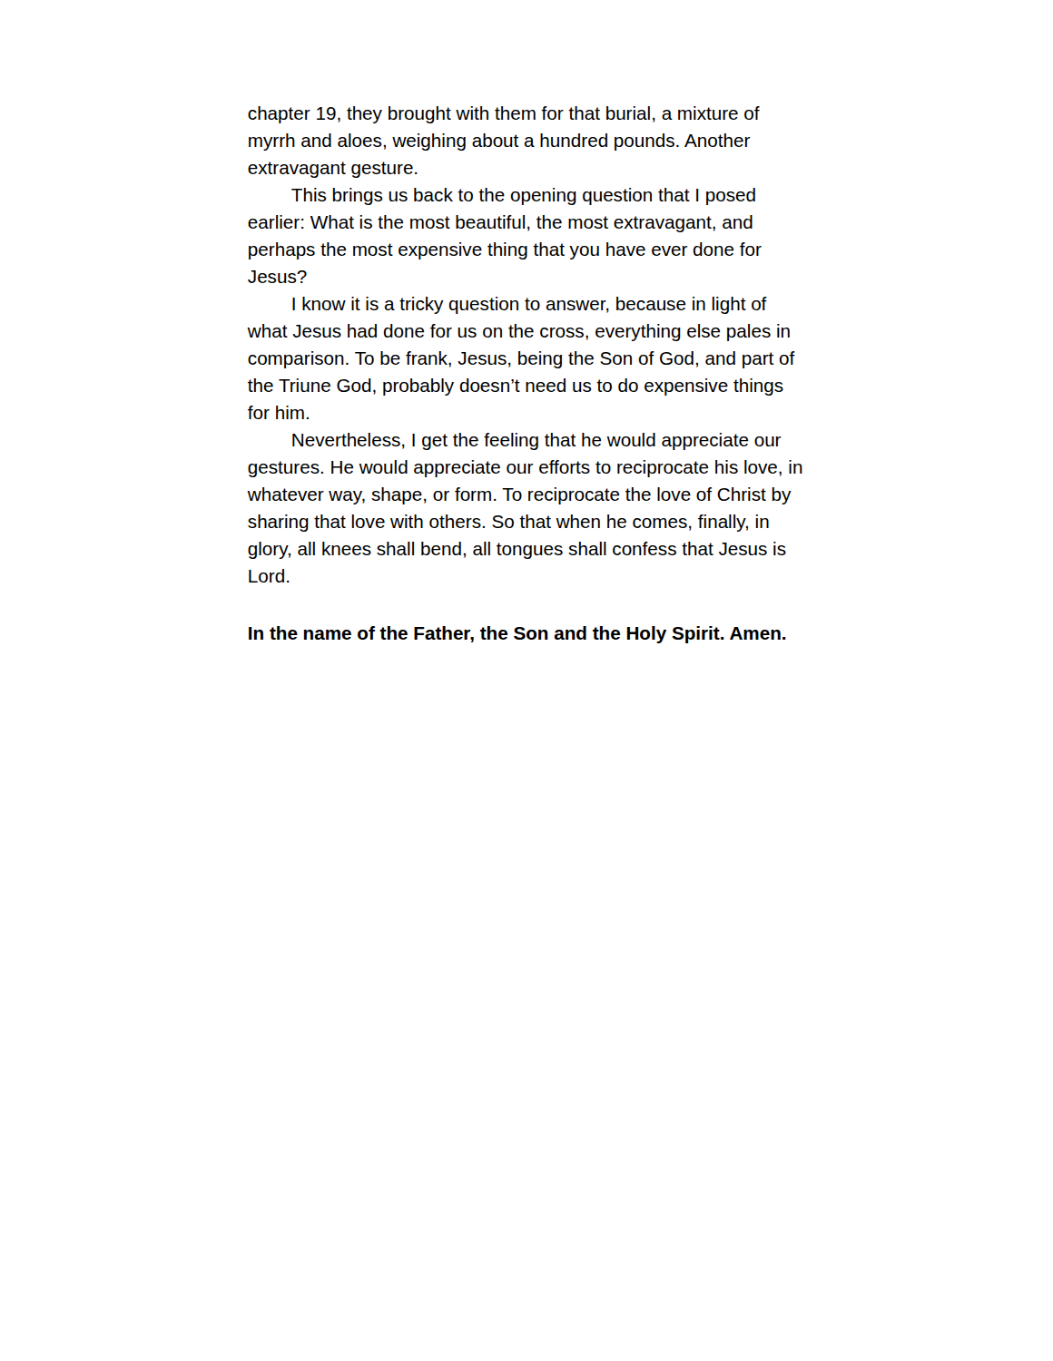chapter 19, they brought with them for that burial, a mixture of myrrh and aloes, weighing about a hundred pounds. Another extravagant gesture.
This brings us back to the opening question that I posed earlier: What is the most beautiful, the most extravagant, and perhaps the most expensive thing that you have ever done for Jesus?
I know it is a tricky question to answer, because in light of what Jesus had done for us on the cross, everything else pales in comparison. To be frank, Jesus, being the Son of God, and part of the Triune God, probably doesn’t need us to do expensive things for him.
Nevertheless, I get the feeling that he would appreciate our gestures. He would appreciate our efforts to reciprocate his love, in whatever way, shape, or form. To reciprocate the love of Christ by sharing that love with others. So that when he comes, finally, in glory, all knees shall bend, all tongues shall confess that Jesus is Lord.
In the name of the Father, the Son and the Holy Spirit. Amen.